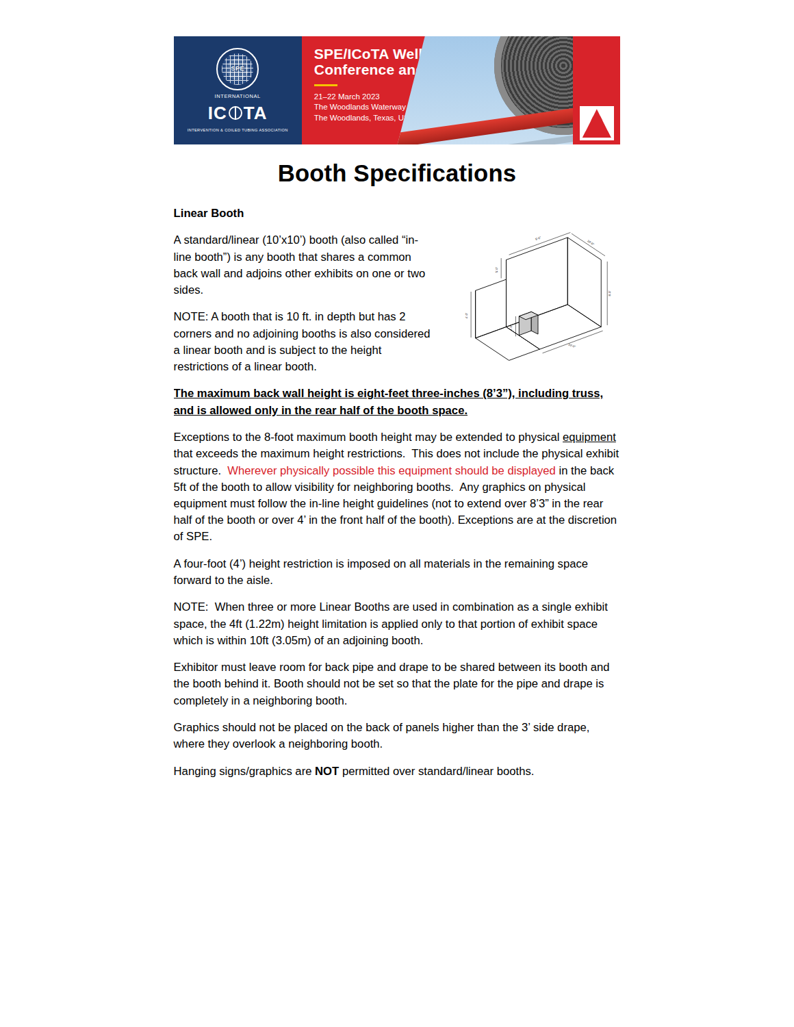SPE
International
IC TA
Intervention & Coiled Tubing Association
SPE/ICoTA Well Intervention
Conference and Exhibition
21–22 March 2023
The Woodlands Waterway Marriott Hotel & Convention Center
The Woodlands, Texas, USA
Booth Specifications
5'-0" 10'-0" 8'-3" 10'-0" 4'-0" 5'-0" 4'-0"
Linear Booth
A standard/linear (10’x10’) booth (also called “in-line booth”) is any booth that shares a common back wall and adjoins other exhibits on one or two sides.
NOTE: A booth that is 10 ft. in depth but has 2 corners and no adjoining booths is also considered a linear booth and is subject to the height restrictions of a linear booth.
The maximum back wall height is eight-feet three-inches (8’3”), including truss, and is allowed only in the rear half of the booth space.
Exceptions to the 8-foot maximum booth height may be extended to physical equipment that exceeds the maximum height restrictions. This does not include the physical exhibit structure. Wherever physically possible this equipment should be displayed in the back 5ft of the booth to allow visibility for neighboring booths. Any graphics on physical equipment must follow the in-line height guidelines (not to extend over 8’3” in the rear half of the booth or over 4’ in the front half of the booth). Exceptions are at the discretion of SPE.
A four-foot (4’) height restriction is imposed on all materials in the remaining space forward to the aisle.
NOTE: When three or more Linear Booths are used in combination as a single exhibit space, the 4ft (1.22m) height limitation is applied only to that portion of exhibit space which is within 10ft (3.05m) of an adjoining booth.
Exhibitor must leave room for back pipe and drape to be shared between its booth and the booth behind it. Booth should not be set so that the plate for the pipe and drape is completely in a neighboring booth.
Graphics should not be placed on the back of panels higher than the 3’ side drape, where they overlook a neighboring booth.
Hanging signs/graphics are NOT permitted over standard/linear booths.